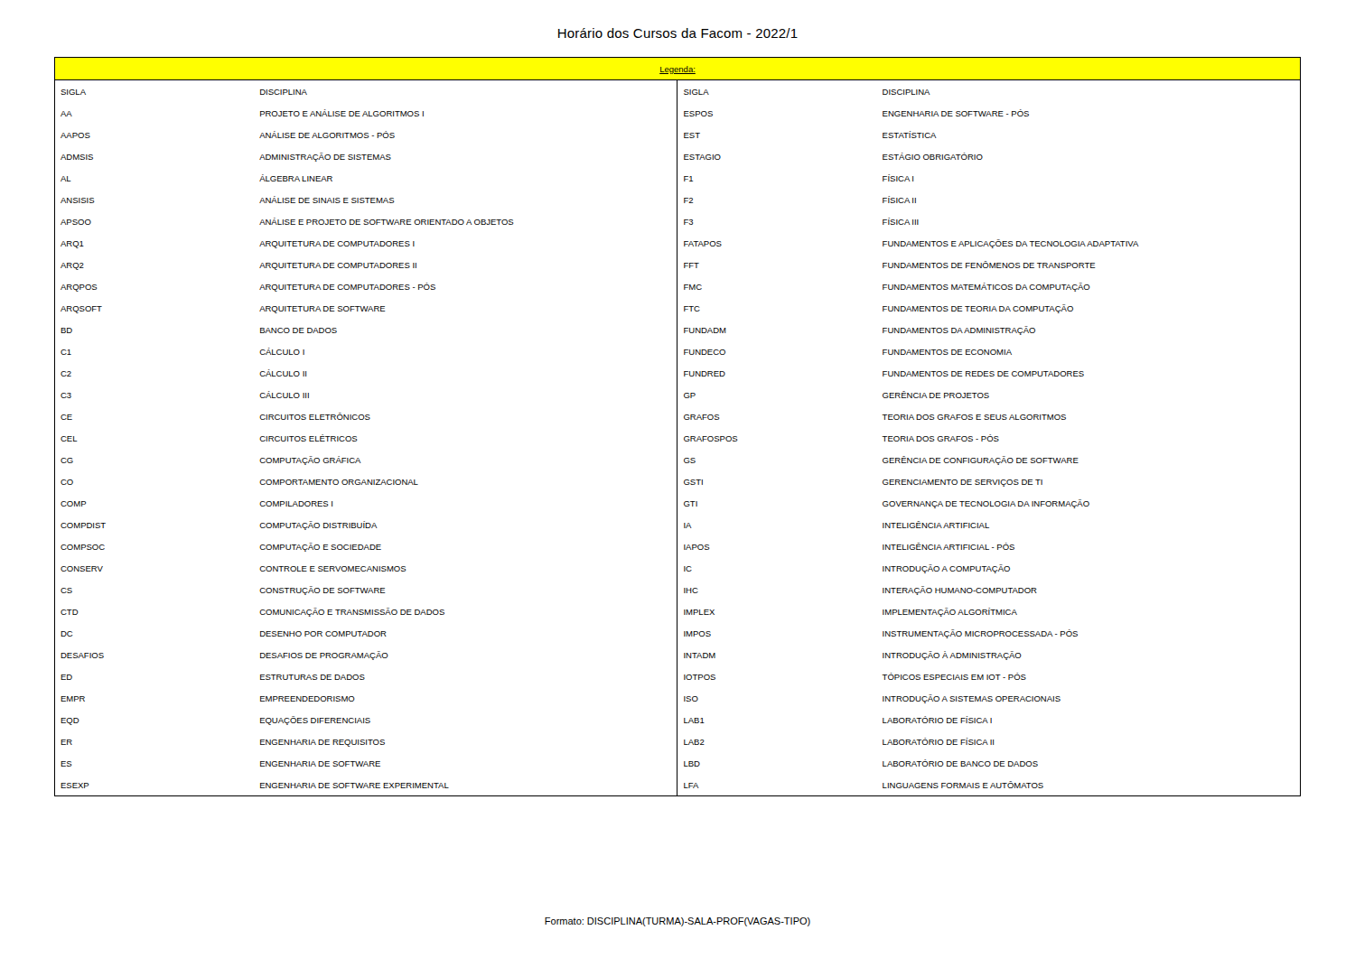Horário dos Cursos da Facom - 2022/1
| Legenda: |
| SIGLA | DISCIPLINA | SIGLA | DISCIPLINA |
| AA | PROJETO E ANÁLISE DE ALGORITMOS I | ESPOS | ENGENHARIA DE SOFTWARE - PÓS |
| AAPOS | ANÁLISE DE ALGORITMOS - PÓS | EST | ESTATÍSTICA |
| ADMSIS | ADMINISTRAÇÃO DE SISTEMAS | ESTAGIO | ESTÁGIO OBRIGATÓRIO |
| AL | ÁLGEBRA LINEAR | F1 | FÍSICA I |
| ANSISIS | ANÁLISE DE SINAIS E SISTEMAS | F2 | FÍSICA II |
| APSOO | ANÁLISE E PROJETO DE SOFTWARE ORIENTADO A OBJETOS | F3 | FÍSICA III |
| ARQ1 | ARQUITETURA DE COMPUTADORES I | FATAPOS | FUNDAMENTOS E APLICAÇÕES DA TECNOLOGIA ADAPTATIVA |
| ARQ2 | ARQUITETURA DE COMPUTADORES II | FFT | FUNDAMENTOS DE FENÔMENOS DE TRANSPORTE |
| ARQPOS | ARQUITETURA DE COMPUTADORES - PÓS | FMC | FUNDAMENTOS MATEMÁTICOS DA COMPUTAÇÃO |
| ARQSOFT | ARQUITETURA DE SOFTWARE | FTC | FUNDAMENTOS DE TEORIA DA COMPUTAÇÃO |
| BD | BANCO DE DADOS | FUNDADM | FUNDAMENTOS DA ADMINISTRAÇÃO |
| C1 | CÁLCULO I | FUNDECO | FUNDAMENTOS DE ECONOMIA |
| C2 | CÁLCULO II | FUNDRED | FUNDAMENTOS DE REDES DE COMPUTADORES |
| C3 | CÁLCULO III | GP | GERÊNCIA DE PROJETOS |
| CE | CIRCUITOS ELETRÔNICOS | GRAFOS | TEORIA DOS GRAFOS E SEUS ALGORITMOS |
| CEL | CIRCUITOS ELÉTRICOS | GRAFOSPOS | TEORIA DOS GRAFOS - PÓS |
| CG | COMPUTAÇÃO GRÁFICA | GS | GERÊNCIA DE CONFIGURAÇÃO DE SOFTWARE |
| CO | COMPORTAMENTO ORGANIZACIONAL | GSTI | GERENCIAMENTO DE SERVIÇOS DE TI |
| COMP | COMPILADORES I | GTI | GOVERNANÇA DE TECNOLOGIA DA INFORMAÇÃO |
| COMPDIST | COMPUTAÇÃO DISTRIBUÍDA | IA | INTELIGÊNCIA ARTIFICIAL |
| COMPSOC | COMPUTAÇÃO E SOCIEDADE | IAPOS | INTELIGÊNCIA ARTIFICIAL - PÓS |
| CONSERV | CONTROLE E SERVOMECANISMOS | IC | INTRODUÇÃO A COMPUTAÇÃO |
| CS | CONSTRUÇÃO DE SOFTWARE | IHC | INTERAÇÃO HUMANO-COMPUTADOR |
| CTD | COMUNICAÇÃO E TRANSMISSÃO DE DADOS | IMPLEX | IMPLEMENTAÇÃO ALGORÍTMICA |
| DC | DESENHO POR COMPUTADOR | IMPOS | INSTRUMENTAÇÃO MICROPROCESSADA - PÓS |
| DESAFIOS | DESAFIOS DE PROGRAMAÇÃO | INTADM | INTRODUÇÃO À ADMINISTRAÇÃO |
| ED | ESTRUTURAS DE DADOS | IOTPOS | TÓPICOS ESPECIAIS EM IOT - PÓS |
| EMPR | EMPREENDEDORISMO | ISO | INTRODUÇÃO A SISTEMAS OPERACIONAIS |
| EQD | EQUAÇÕES DIFERENCIAIS | LAB1 | LABORATÓRIO DE FÍSICA I |
| ER | ENGENHARIA DE REQUISITOS | LAB2 | LABORATÓRIO DE FÍSICA II |
| ES | ENGENHARIA DE SOFTWARE | LBD | LABORATÓRIO DE BANCO DE DADOS |
| ESEXP | ENGENHARIA DE SOFTWARE EXPERIMENTAL | LFA | LINGUAGENS FORMAIS E AUTÔMATOS |
Formato: DISCIPLINA(TURMA)-SALA-PROF(VAGAS-TIPO)